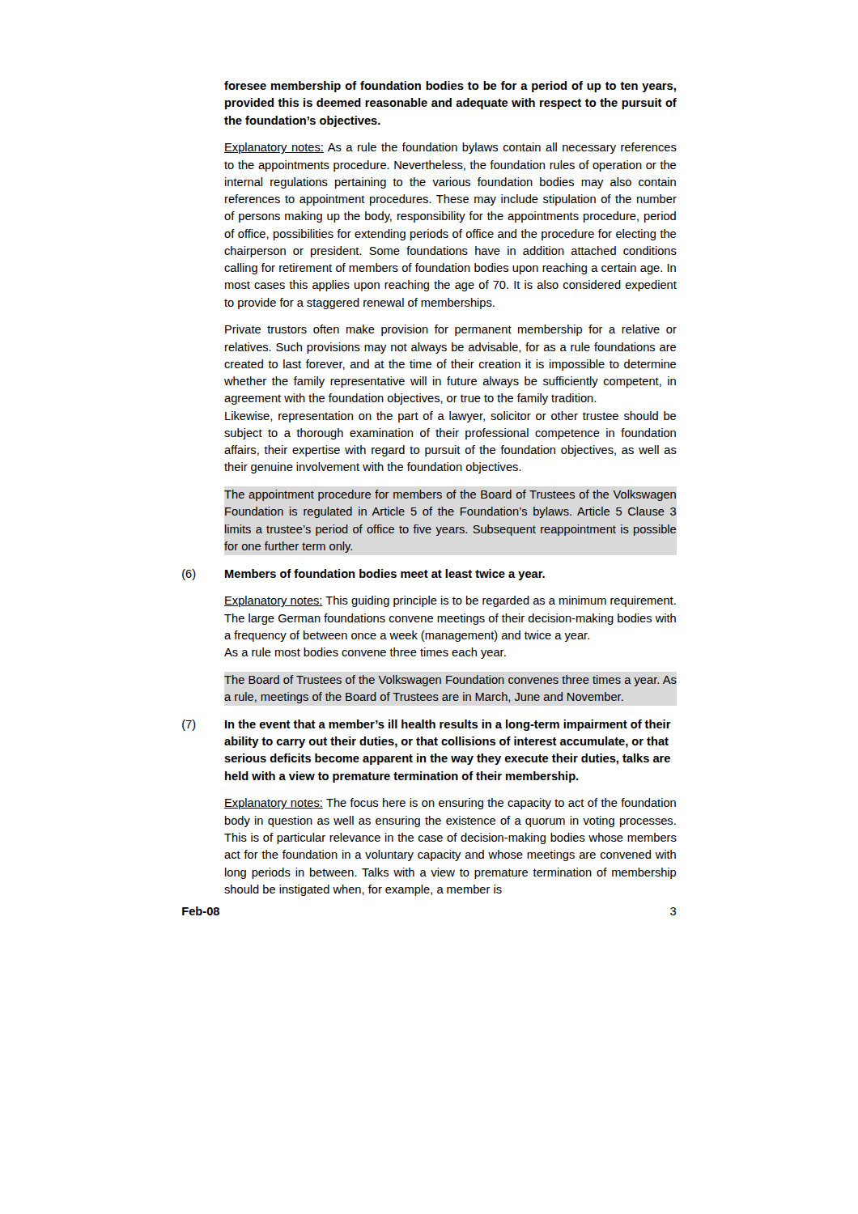foresee membership of foundation bodies to be for a period of up to ten years, provided this is deemed reasonable and adequate with respect to the pursuit of the foundation’s objectives.
Explanatory notes: As a rule the foundation bylaws contain all necessary references to the appointments procedure. Nevertheless, the foundation rules of operation or the internal regulations pertaining to the various foundation bodies may also contain references to appointment procedures. These may include stipulation of the number of persons making up the body, responsibility for the appointments procedure, period of office, possibilities for extending periods of office and the procedure for electing the chairperson or president. Some foundations have in addition attached conditions calling for retirement of members of foundation bodies upon reaching a certain age. In most cases this applies upon reaching the age of 70. It is also considered expedient to provide for a staggered renewal of memberships.
Private trustors often make provision for permanent membership for a relative or relatives. Such provisions may not always be advisable, for as a rule foundations are created to last forever, and at the time of their creation it is impossible to determine whether the family representative will in future always be sufficiently competent, in agreement with the foundation objectives, or true to the family tradition.
Likewise, representation on the part of a lawyer, solicitor or other trustee should be subject to a thorough examination of their professional competence in foundation affairs, their expertise with regard to pursuit of the foundation objectives, as well as their genuine involvement with the foundation objectives.
The appointment procedure for members of the Board of Trustees of the Volkswagen Foundation is regulated in Article 5 of the Foundation’s bylaws. Article 5 Clause 3 limits a trustee’s period of office to five years. Subsequent reappointment is possible for one further term only.
(6) Members of foundation bodies meet at least twice a year.
Explanatory notes: This guiding principle is to be regarded as a minimum requirement. The large German foundations convene meetings of their decision-making bodies with a frequency of between once a week (management) and twice a year.
As a rule most bodies convene three times each year.
The Board of Trustees of the Volkswagen Foundation convenes three times a year. As a rule, meetings of the Board of Trustees are in March, June and November.
(7) In the event that a member’s ill health results in a long-term impairment of their ability to carry out their duties, or that collisions of interest accumulate, or that serious deficits become apparent in the way they execute their duties, talks are held with a view to premature termination of their membership.
Explanatory notes: The focus here is on ensuring the capacity to act of the foundation body in question as well as ensuring the existence of a quorum in voting processes. This is of particular relevance in the case of decision-making bodies whose members act for the foundation in a voluntary capacity and whose meetings are convened with long periods in between. Talks with a view to premature termination of membership should be instigated when, for example, a member is
Feb-083